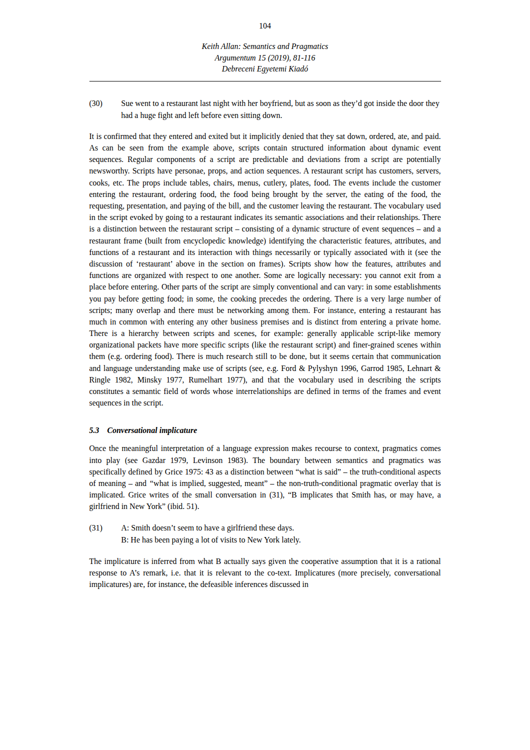104
Keith Allan: Semantics and Pragmatics
Argumentum 15 (2019), 81-116
Debreceni Egyetemi Kiadó
(30)
Sue went to a restaurant last night with her boyfriend, but as soon as they’d got inside the door they had a huge fight and left before even sitting down.
It is confirmed that they entered and exited but it implicitly denied that they sat down, ordered, ate, and paid. As can be seen from the example above, scripts contain structured information about dynamic event sequences. Regular components of a script are predictable and deviations from a script are potentially newsworthy. Scripts have personae, props, and action sequences. A restaurant script has customers, servers, cooks, etc. The props include tables, chairs, menus, cutlery, plates, food. The events include the customer entering the restaurant, ordering food, the food being brought by the server, the eating of the food, the requesting, presentation, and paying of the bill, and the customer leaving the restaurant. The vocabulary used in the script evoked by going to a restaurant indicates its semantic associations and their relationships. There is a distinction between the restaurant script – consisting of a dynamic structure of event sequences – and a restaurant frame (built from encyclopedic knowledge) identifying the characteristic features, attributes, and functions of a restaurant and its interaction with things necessarily or typically associated with it (see the discussion of ‘restaurant’ above in the section on frames). Scripts show how the features, attributes and functions are organized with respect to one another. Some are logically necessary: you cannot exit from a place before entering. Other parts of the script are simply conventional and can vary: in some establishments you pay before getting food; in some, the cooking precedes the ordering. There is a very large number of scripts; many overlap and there must be networking among them. For instance, entering a restaurant has much in common with entering any other business premises and is distinct from entering a private home. There is a hierarchy between scripts and scenes, for example: generally applicable script-like memory organizational packets have more specific scripts (like the restaurant script) and finer-grained scenes within them (e.g. ordering food). There is much research still to be done, but it seems certain that communication and language understanding make use of scripts (see, e.g. Ford & Pylyshyn 1996, Garrod 1985, Lehnart & Ringle 1982, Minsky 1977, Rumelhart 1977), and that the vocabulary used in describing the scripts constitutes a semantic field of words whose interrelationships are defined in terms of the frames and event sequences in the script.
5.3 Conversational implicature
Once the meaningful interpretation of a language expression makes recourse to context, pragmatics comes into play (see Gazdar 1979, Levinson 1983). The boundary between semantics and pragmatics was specifically defined by Grice 1975: 43 as a distinction between “what is said” – the truth-conditional aspects of meaning – and “what is implied, suggested, meant” – the non-truth-conditional pragmatic overlay that is implicated. Grice writes of the small conversation in (31), “B implicates that Smith has, or may have, a girlfriend in New York” (ibid. 51).
(31)
A: Smith doesn’t seem to have a girlfriend these days.
B: He has been paying a lot of visits to New York lately.
The implicature is inferred from what B actually says given the cooperative assumption that it is a rational response to A’s remark, i.e. that it is relevant to the co-text. Implicatures (more precisely, conversational implicatures) are, for instance, the defeasible inferences discussed in